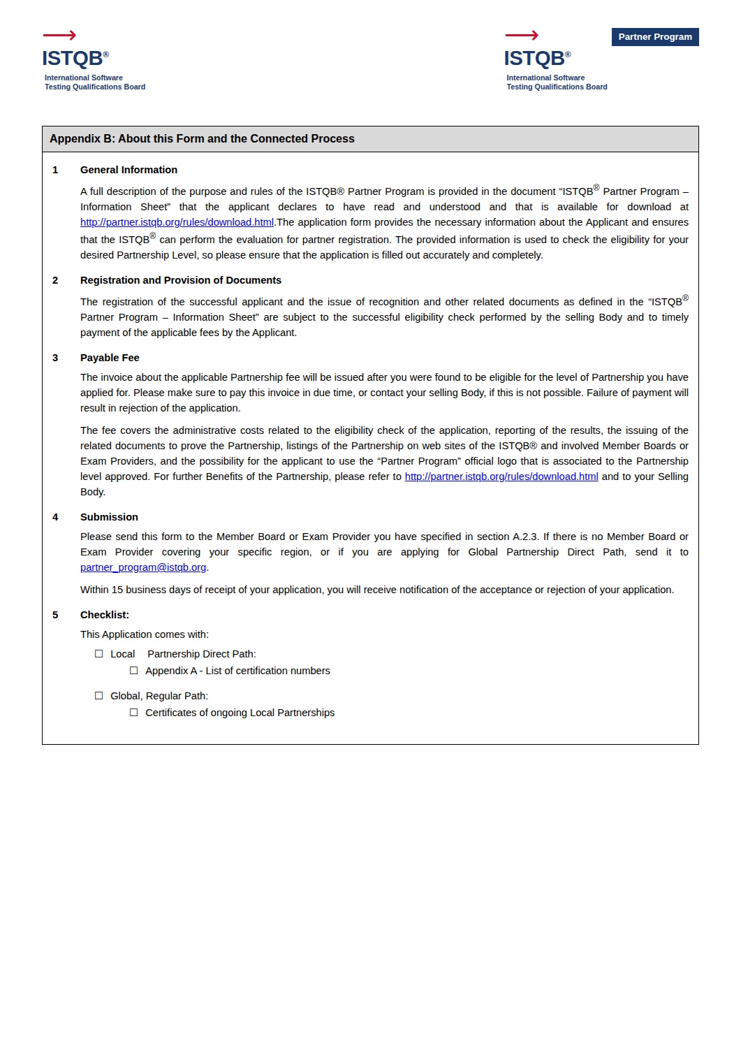⟶
ISTQB®
International Software
Testing Qualifications Board
⟶
ISTQB®
International Software
Testing Qualifications Board
Partner Program
Appendix B: About this Form and the Connected Process
1
General Information
A full description of the purpose and rules of the ISTQB® Partner Program is provided in the document “ISTQB® Partner Program – Information Sheet” that the applicant declares to have read and understood and that is available for download at http://partner.istqb.org/rules/download.html.The application form provides the necessary information about the Applicant and ensures that the ISTQB® can perform the evaluation for partner registration. The provided information is used to check the eligibility for your desired Partnership Level, so please ensure that the application is filled out accurately and completely.
2
Registration and Provision of Documents
The registration of the successful applicant and the issue of recognition and other related documents as defined in the “ISTQB® Partner Program – Information Sheet” are subject to the successful eligibility check performed by the selling Body and to timely payment of the applicable fees by the Applicant.
3
Payable Fee
The invoice about the applicable Partnership fee will be issued after you were found to be eligible for the level of Partnership you have applied for. Please make sure to pay this invoice in due time, or contact your selling Body, if this is not possible. Failure of payment will result in rejection of the application.
The fee covers the administrative costs related to the eligibility check of the application, reporting of the results, the issuing of the related documents to prove the Partnership, listings of the Partnership on web sites of the ISTQB® and involved Member Boards or Exam Providers, and the possibility for the applicant to use the “Partner Program” official logo that is associated to the Partnership level approved. For further Benefits of the Partnership, please refer to http://partner.istqb.org/rules/download.html and to your Selling Body.
4
Submission
Please send this form to the Member Board or Exam Provider you have specified in section A.2.3. If there is no Member Board or Exam Provider covering your specific region, or if you are applying for Global Partnership Direct Path, send it to partner_program@istqb.org.
Within 15 business days of receipt of your application, you will receive notification of the acceptance or rejection of your application.
5
Checklist:
This Application comes with:
☐Local Partnership Direct Path:
☐Appendix A - List of certification numbers
☐Global, Regular Path:
☐Certificates of ongoing Local Partnerships